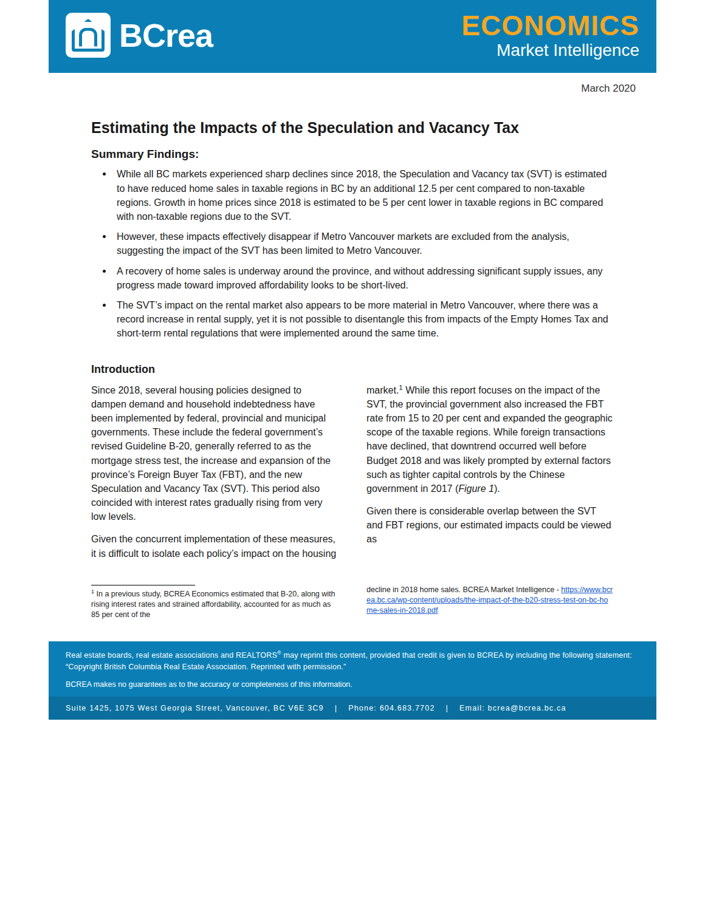BC rea
ECONOMICS
Market Intelligence
March 2020
Estimating the Impacts of the Speculation and Vacancy Tax
Summary Findings:
While all BC markets experienced sharp declines since 2018, the Speculation and Vacancy tax (SVT) is estimated to have reduced home sales in taxable regions in BC by an additional 12.5 per cent compared to non-taxable regions. Growth in home prices since 2018 is estimated to be 5 per cent lower in taxable regions in BC compared with non-taxable regions due to the SVT.
However, these impacts effectively disappear if Metro Vancouver markets are excluded from the analysis, suggesting the impact of the SVT has been limited to Metro Vancouver.
A recovery of home sales is underway around the province, and without addressing significant supply issues, any progress made toward improved affordability looks to be short-lived.
The SVT’s impact on the rental market also appears to be more material in Metro Vancouver, where there was a record increase in rental supply, yet it is not possible to disentangle this from impacts of the Empty Homes Tax and short-term rental regulations that were implemented around the same time.
Introduction
Since 2018, several housing policies designed to dampen demand and household indebtedness have been implemented by federal, provincial and municipal governments. These include the federal government’s revised Guideline B-20, generally referred to as the mortgage stress test, the increase and expansion of the province’s Foreign Buyer Tax (FBT), and the new Speculation and Vacancy Tax (SVT). This period also coincided with interest rates gradually rising from very low levels.
Given the concurrent implementation of these measures, it is difficult to isolate each policy’s impact on the housing
market.1 While this report focuses on the impact of the SVT, the provincial government also increased the FBT rate from 15 to 20 per cent and expanded the geographic scope of the taxable regions. While foreign transactions have declined, that downtrend occurred well before Budget 2018 and was likely prompted by external factors such as tighter capital controls by the Chinese government in 2017 (Figure 1).
Given there is considerable overlap between the SVT and FBT regions, our estimated impacts could be viewed as
1 In a previous study, BCREA Economics estimated that B-20, along with rising interest rates and strained affordability, accounted for as much as 85 per cent of the
decline in 2018 home sales. BCREA Market Intelligence - https://www.bcrea.bc.ca/wp-content/uploads/the-impact-of-the-b20-stress-test-on-bc-home-sales-in-2018.pdf
Real estate boards, real estate associations and REALTORS® may reprint this content, provided that credit is given to BCREA by including the following statement: “Copyright British Columbia Real Estate Association. Reprinted with permission.”
BCREA makes no guarantees as to the accuracy or completeness of this information.
Suite 1425, 1075 West Georgia Street, Vancouver, BC V6E 3C9 | Phone: 604.683.7702 | Email: bcrea@bcrea.bc.ca